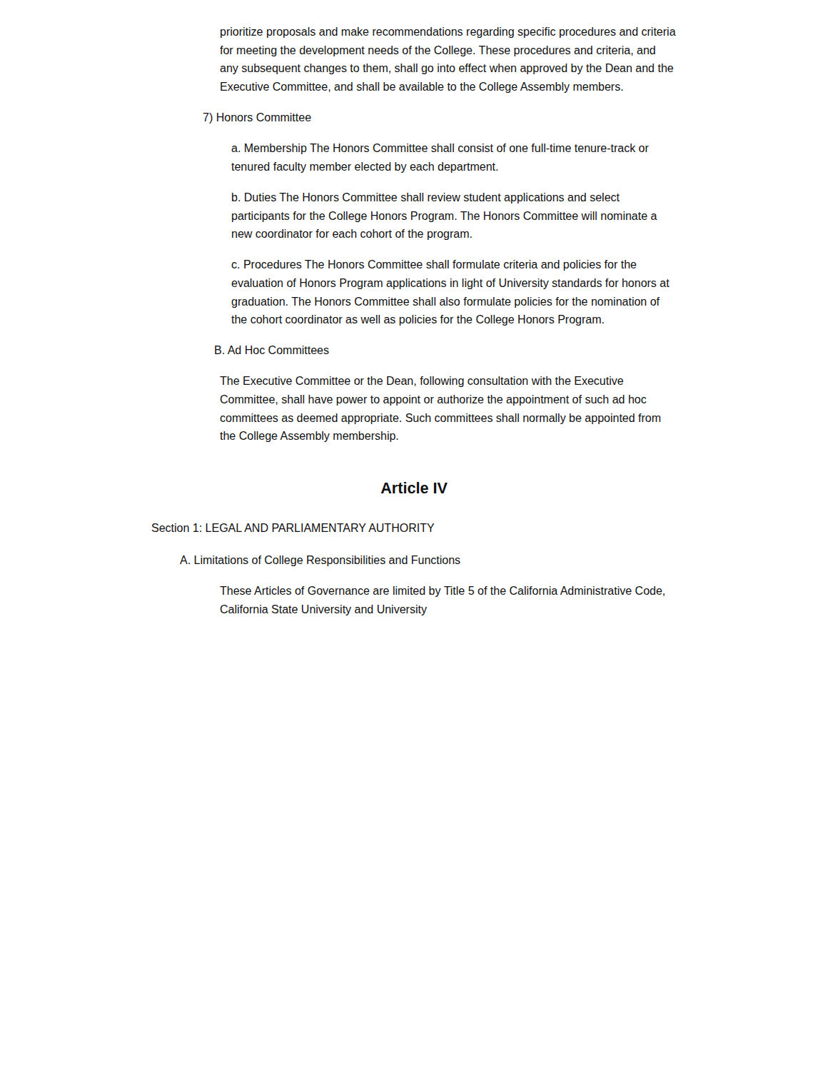prioritize proposals and make recommendations regarding specific procedures and criteria for meeting the development needs of the College. These procedures and criteria, and any subsequent changes to them, shall go into effect when approved by the Dean and the Executive Committee, and shall be available to the College Assembly members.
7) Honors Committee
a. Membership The Honors Committee shall consist of one full-time tenure-track or tenured faculty member elected by each department.
b. Duties The Honors Committee shall review student applications and select participants for the College Honors Program. The Honors Committee will nominate a new coordinator for each cohort of the program.
c. Procedures The Honors Committee shall formulate criteria and policies for the evaluation of Honors Program applications in light of University standards for honors at graduation. The Honors Committee shall also formulate policies for the nomination of the cohort coordinator as well as policies for the College Honors Program.
B. Ad Hoc Committees
The Executive Committee or the Dean, following consultation with the Executive Committee, shall have power to appoint or authorize the appointment of such ad hoc committees as deemed appropriate. Such committees shall normally be appointed from the College Assembly membership.
Article IV
Section 1: LEGAL AND PARLIAMENTARY AUTHORITY
A. Limitations of College Responsibilities and Functions
These Articles of Governance are limited by Title 5 of the California Administrative Code, California State University and University